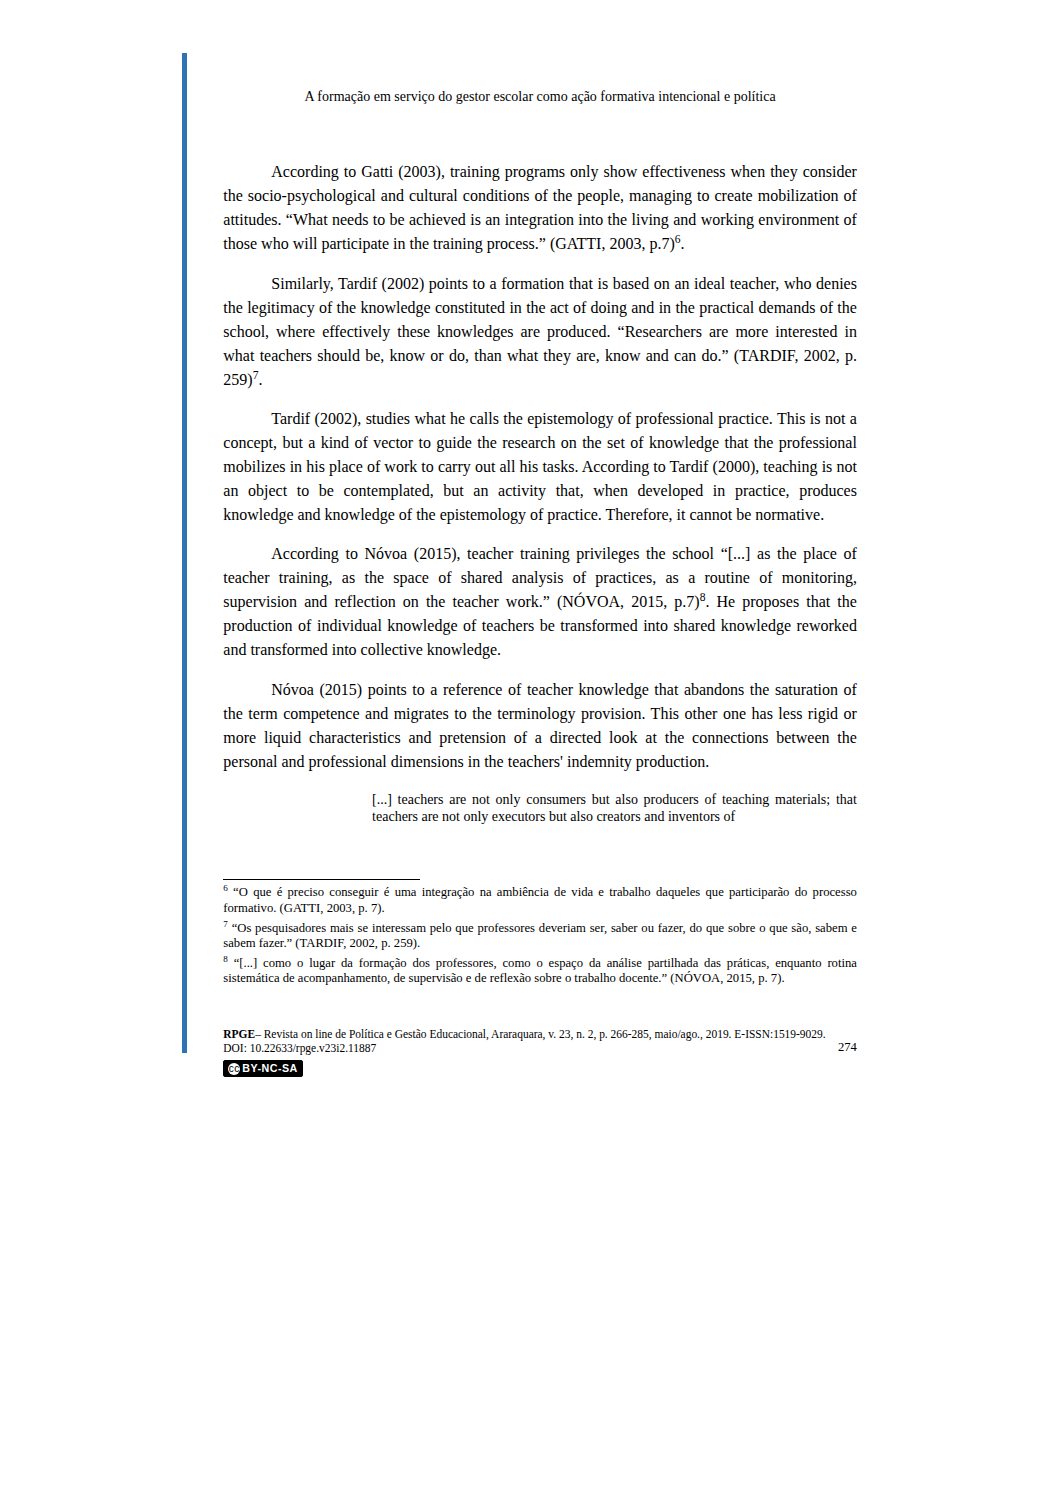A formação em serviço do gestor escolar como ação formativa intencional e política
According to Gatti (2003), training programs only show effectiveness when they consider the socio-psychological and cultural conditions of the people, managing to create mobilization of attitudes. “What needs to be achieved is an integration into the living and working environment of those who will participate in the training process.” (GATTI, 2003, p.7)6.
Similarly, Tardif (2002) points to a formation that is based on an ideal teacher, who denies the legitimacy of the knowledge constituted in the act of doing and in the practical demands of the school, where effectively these knowledges are produced. “Researchers are more interested in what teachers should be, know or do, than what they are, know and can do.” (TARDIF, 2002, p. 259)7.
Tardif (2002), studies what he calls the epistemology of professional practice. This is not a concept, but a kind of vector to guide the research on the set of knowledge that the professional mobilizes in his place of work to carry out all his tasks. According to Tardif (2000), teaching is not an object to be contemplated, but an activity that, when developed in practice, produces knowledge and knowledge of the epistemology of practice. Therefore, it cannot be normative.
According to Nóvoa (2015), teacher training privileges the school “[...] as the place of teacher training, as the space of shared analysis of practices, as a routine of monitoring, supervision and reflection on the teacher work.” (NÓVOA, 2015, p.7)8. He proposes that the production of individual knowledge of teachers be transformed into shared knowledge reworked and transformed into collective knowledge.
Nóvoa (2015) points to a reference of teacher knowledge that abandons the saturation of the term competence and migrates to the terminology provision. This other one has less rigid or more liquid characteristics and pretension of a directed look at the connections between the personal and professional dimensions in the teachers' indemnity production.
[...] teachers are not only consumers but also producers of teaching materials; that teachers are not only executors but also creators and inventors of
6 “O que é preciso conseguir é uma integração na ambiência de vida e trabalho daqueles que participarão do processo formativo. (GATTI, 2003, p. 7).
7 “Os pesquisadores mais se interessam pelo que professores deveriam ser, saber ou fazer, do que sobre o que são, sabem e sabem fazer.” (TARDIF, 2002, p. 259).
8 “[...] como o lugar da formação dos professores, como o espaço da análise partilhada das práticas, enquanto rotina sistemática de acompanhamento, de supervisão e de reflexão sobre o trabalho docente.” (NÓVOA, 2015, p. 7).
RPGE– Revista on line de Política e Gestão Educacional, Araraquara, v. 23, n. 2, p. 266-285, maio/ago., 2019. E-ISSN:1519-9029.
DOI: 10.22633/rpge.v23i2.11887274
cc BY-NC-SA